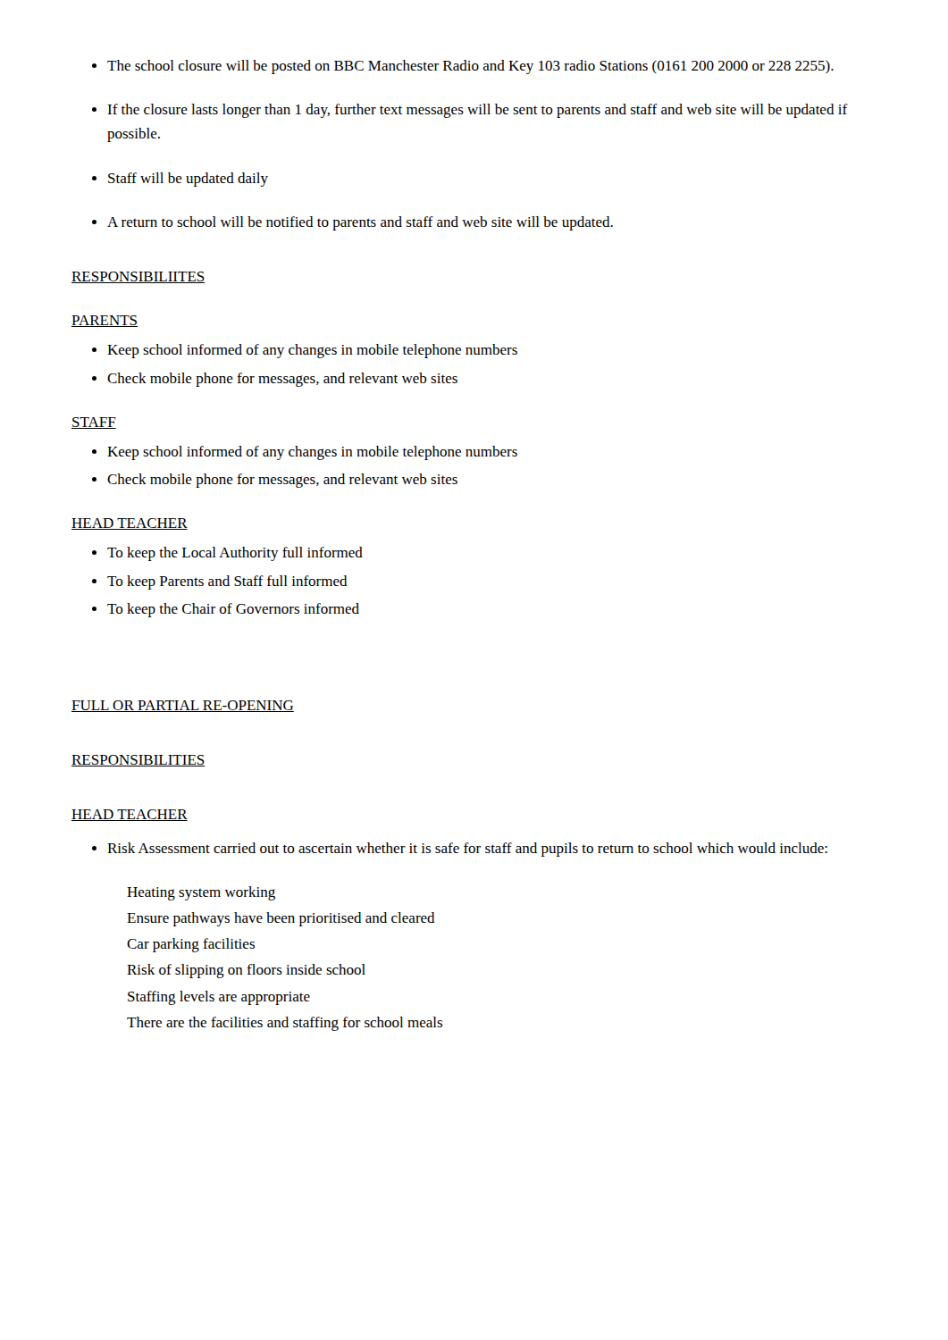The school closure will be posted on BBC Manchester Radio and Key 103 radio Stations (0161 200 2000 or 228 2255).
If the closure lasts longer than 1 day, further text messages will be sent to parents and staff and web site will be updated if possible.
Staff will be updated daily
A return to school will be notified to parents and staff and web site will be updated.
RESPONSIBILIITES
PARENTS
Keep school informed of any changes in mobile telephone numbers
Check mobile phone for messages, and relevant web sites
STAFF
Keep school informed of any changes in mobile telephone numbers
Check mobile phone for messages, and relevant web sites
HEAD TEACHER
To keep the Local Authority full informed
To keep Parents and Staff full informed
To keep the Chair of Governors informed
FULL OR PARTIAL RE-OPENING
RESPONSIBILITIES
HEAD TEACHER
Risk Assessment carried out to ascertain whether it is safe for staff and pupils to return to school which would include:
Heating system working
Ensure pathways have been prioritised and cleared
Car parking facilities
Risk of slipping on floors inside school
Staffing levels are appropriate
There are the facilities and staffing for school meals